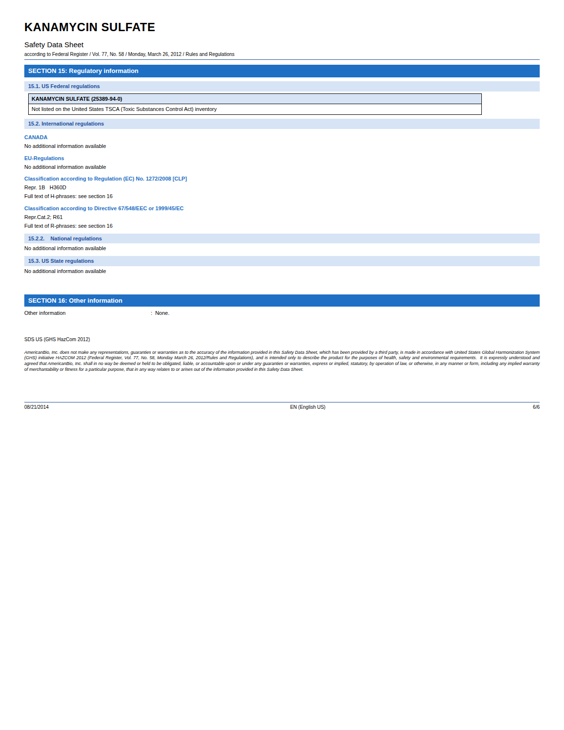KANAMYCIN SULFATE
Safety Data Sheet
according to Federal Register / Vol. 77, No. 58 / Monday, March 26, 2012 / Rules and Regulations
SECTION 15: Regulatory information
15.1. US Federal regulations
| KANAMYCIN SULFATE (25389-94-0) |
| Not listed on the United States TSCA (Toxic Substances Control Act) inventory |
15.2. International regulations
CANADA
No additional information available
EU-Regulations
No additional information available
Classification according to Regulation (EC) No. 1272/2008 [CLP]
Repr. 1B H360D
Full text of H-phrases: see section 16
Classification according to Directive 67/548/EEC or 1999/45/EC
Repr.Cat.2; R61
Full text of R-phrases: see section 16
15.2.2. National regulations
No additional information available
15.3. US State regulations
No additional information available
SECTION 16: Other information
Other information: None.
SDS US (GHS HazCom 2012)
AmericanBio, Inc. does not make any representations, guaranties or warranties as to the accuracy of the information provided in this Safety Data Sheet, which has been provided by a third party, is made in accordance with United States Global Harmonization System (GHS) initiative HAZCOM 2012 (Federal Register, Vol. 77, No. 58, Monday March 26, 2012/Rules and Regulations), and is intended only to describe the product for the purposes of health, safety and environmental requirements. It is expressly understood and agreed that AmericanBio, Inc. shall in no way be deemed or held to be obligated, liable, or accountable upon or under any guaranties or warranties, express or implied, statutory, by operation of law, or otherwise, in any manner or form, including any implied warranty of merchantability or fitness for a particular purpose, that in any way relates to or arises out of the information provided in this Safety Data Sheet.
08/21/2014 EN (English US) 6/6